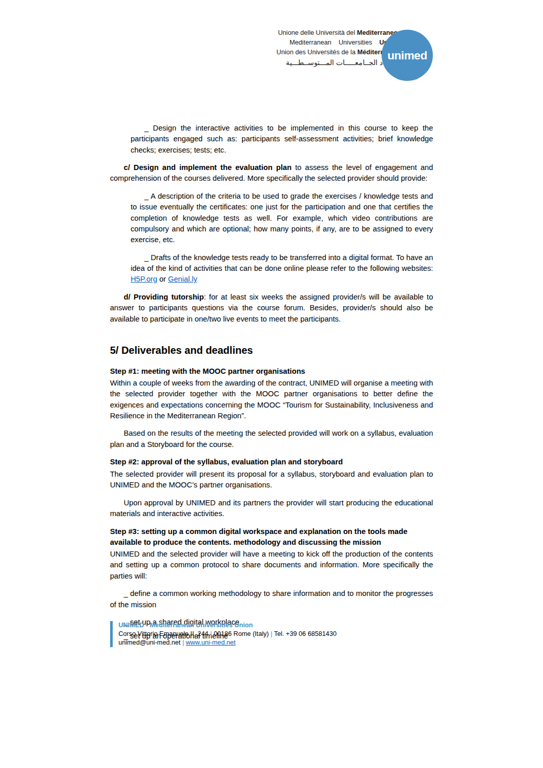Unione delle Università del Mediterraneo
Mediterranean Universities Union
Union des Universités de la Méditerranée
إتحــاد الجــامعـــــات المـــتوســطـــية
unimed
_ Design the interactive activities to be implemented in this course to keep the participants engaged such as: participants self-assessment activities; brief knowledge checks; exercises; tests; etc.
c/ Design and implement the evaluation plan to assess the level of engagement and comprehension of the courses delivered. More specifically the selected provider should provide:
_ A description of the criteria to be used to grade the exercises / knowledge tests and to issue eventually the certificates: one just for the participation and one that certifies the completion of knowledge tests as well. For example, which video contributions are compulsory and which are optional; how many points, if any, are to be assigned to every exercise, etc.
_ Drafts of the knowledge tests ready to be transferred into a digital format. To have an idea of the kind of activities that can be done online please refer to the following websites: H5P.org or Genial.ly
d/ Providing tutorship: for at least six weeks the assigned provider/s will be available to answer to participants questions via the course forum. Besides, provider/s should also be available to participate in one/two live events to meet the participants.
5/ Deliverables and deadlines
Step #1: meeting with the MOOC partner organisations
Within a couple of weeks from the awarding of the contract, UNIMED will organise a meeting with the selected provider together with the MOOC partner organisations to better define the exigences and expectations concerning the MOOC “Tourism for Sustainability, Inclusiveness and Resilience in the Mediterranean Region”.
Based on the results of the meeting the selected provided will work on a syllabus, evaluation plan and a Storyboard for the course.
Step #2: approval of the syllabus, evaluation plan and storyboard
The selected provider will present its proposal for a syllabus, storyboard and evaluation plan to UNIMED and the MOOC’s partner organisations.
Upon approval by UNIMED and its partners the provider will start producing the educational materials and interactive activities.
Step #3: setting up a common digital workspace and explanation on the tools made available to produce the contents. methodology and discussing the mission
UNIMED and the selected provider will have a meeting to kick off the production of the contents and setting up a common protocol to share documents and information. More specifically the parties will:
_ define a common working methodology to share information and to monitor the progresses of the mission
_ set up a shared digital workplace
_ set up an operational timeline
UNIMED - Mediterranean Universities Union
Corso Vittorio Emanuele II, 244 | 00186 Rome (Italy) | Tel. +39 06 68581430
unimed@uni-med.net | www.uni-med.net